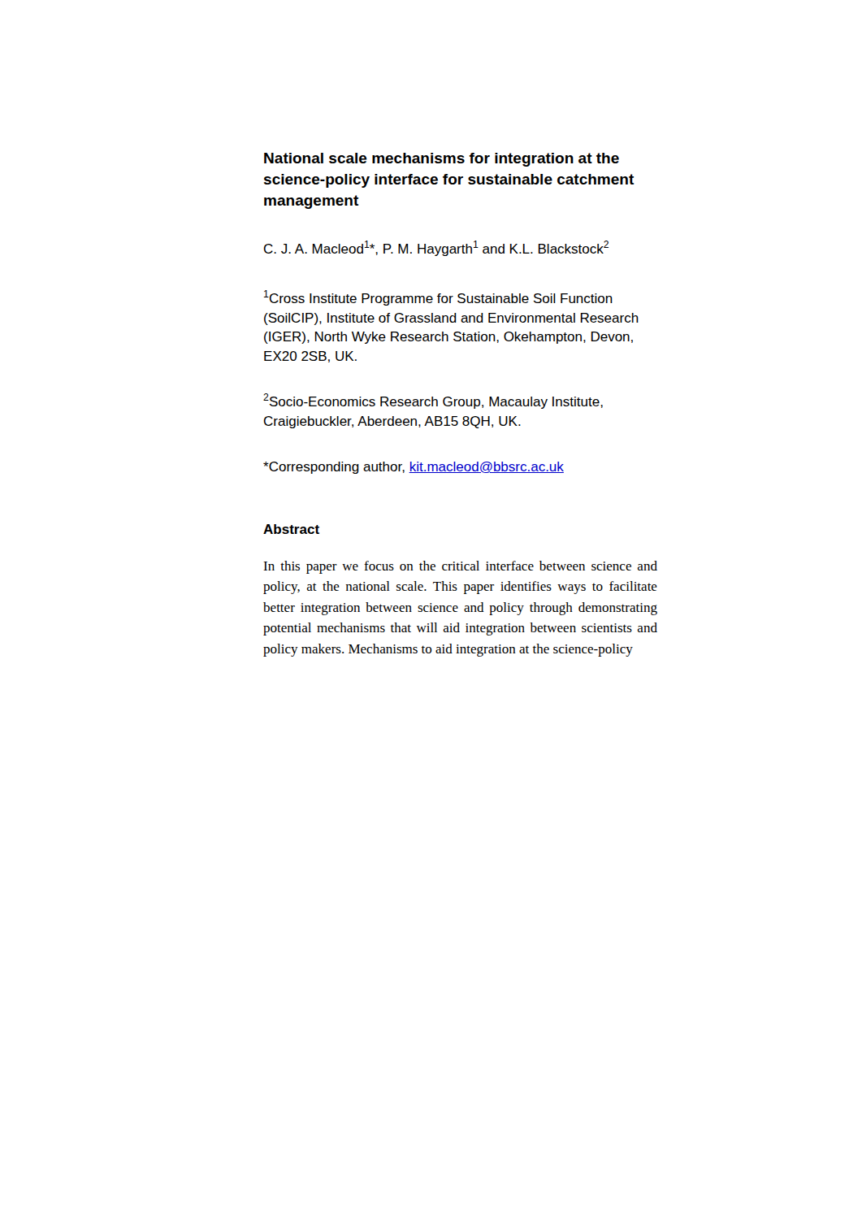National scale mechanisms for integration at the science-policy interface for sustainable catchment management
C. J. A. Macleod1*, P. M. Haygarth1 and K.L. Blackstock2
1Cross Institute Programme for Sustainable Soil Function (SoilCIP), Institute of Grassland and Environmental Research (IGER), North Wyke Research Station, Okehampton, Devon, EX20 2SB, UK.
2Socio-Economics Research Group, Macaulay Institute, Craigiebuckler, Aberdeen, AB15 8QH, UK.
*Corresponding author, kit.macleod@bbsrc.ac.uk
Abstract
In this paper we focus on the critical interface between science and policy, at the national scale. This paper identifies ways to facilitate better integration between science and policy through demonstrating potential mechanisms that will aid integration between scientists and policy makers. Mechanisms to aid integration at the science-policy